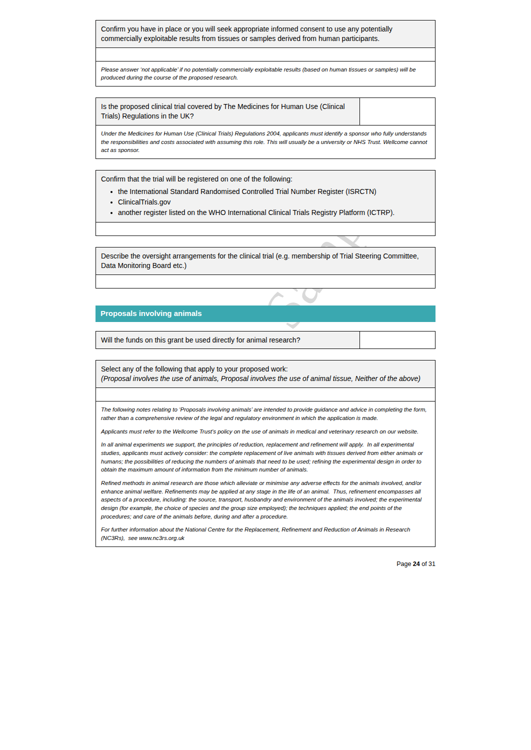Sample
Confirm you have in place or you will seek appropriate informed consent to use any potentially commercially exploitable results from tissues or samples derived from human participants.
Please answer ‘not applicable’ if no potentially commercially exploitable results (based on human tissues or samples) will be produced during the course of the proposed research.
Is the proposed clinical trial covered by The Medicines for Human Use (Clinical Trials) Regulations in the UK?
Under the Medicines for Human Use (Clinical Trials) Regulations 2004, applicants must identify a sponsor who fully understands the responsibilities and costs associated with assuming this role. This will usually be a university or NHS Trust. Wellcome cannot act as sponsor.
Confirm that the trial will be registered on one of the following:
the International Standard Randomised Controlled Trial Number Register (ISRCTN)
ClinicalTrials.gov
another register listed on the WHO International Clinical Trials Registry Platform (ICTRP).
Describe the oversight arrangements for the clinical trial (e.g. membership of Trial Steering Committee, Data Monitoring Board etc.)
Proposals involving animals
Will the funds on this grant be used directly for animal research?
Select any of the following that apply to your proposed work:
(Proposal involves the use of animals, Proposal involves the use of animal tissue, Neither of the above)
The following notes relating to ‘Proposals involving animals’ are intended to provide guidance and advice in completing the form, rather than a comprehensive review of the legal and regulatory environment in which the application is made.
Applicants must refer to the Wellcome Trust's policy on the use of animals in medical and veterinary research on our website.
In all animal experiments we support, the principles of reduction, replacement and refinement will apply. In all experimental studies, applicants must actively consider: the complete replacement of live animals with tissues derived from either animals or humans; the possibilities of reducing the numbers of animals that need to be used; refining the experimental design in order to obtain the maximum amount of information from the minimum number of animals.
Refined methods in animal research are those which alleviate or minimise any adverse effects for the animals involved, and/or enhance animal welfare. Refinements may be applied at any stage in the life of an animal. Thus, refinement encompasses all aspects of a procedure, including: the source, transport, husbandry and environment of the animals involved; the experimental design (for example, the choice of species and the group size employed); the techniques applied; the end points of the procedures; and care of the animals before, during and after a procedure.
For further information about the National Centre for the Replacement, Refinement and Reduction of Animals in Research (NC3Rs), see www.nc3rs.org.uk
Page 24 of 31